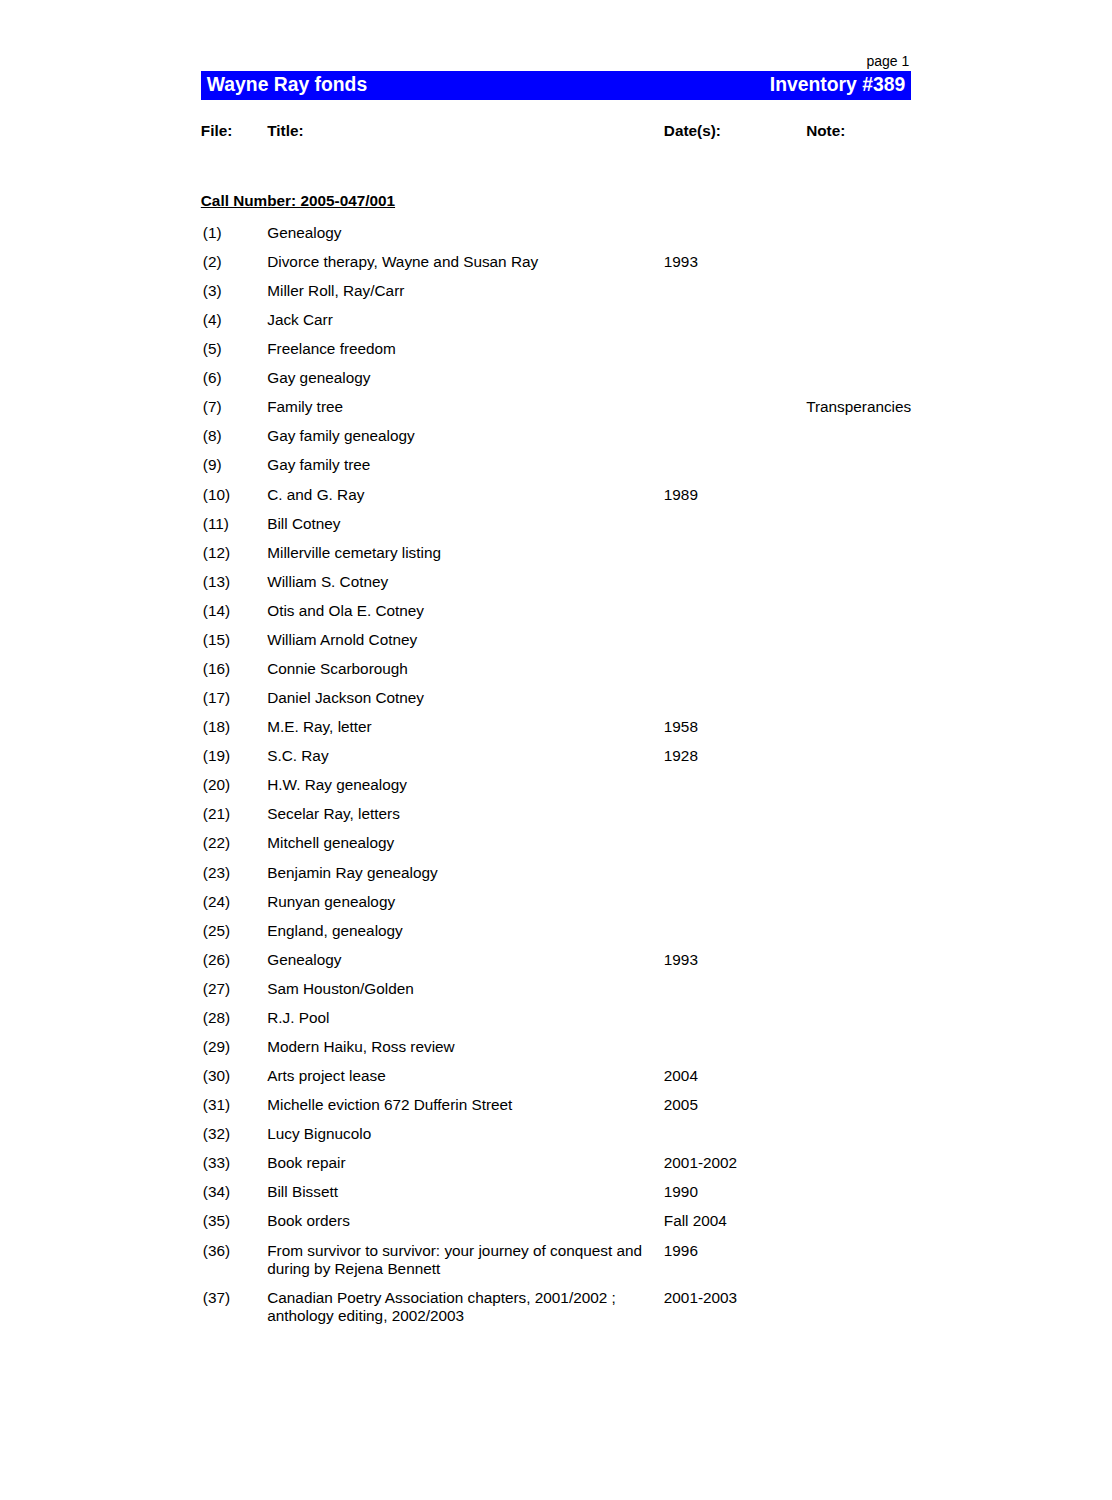page 1
Wayne Ray fonds Inventory #389
| File: | Title: | Date(s): | Note: |
| --- | --- | --- | --- |
| Call Number: 2005-047/001 |
| (1) | Genealogy | | |
| (2) | Divorce therapy, Wayne and Susan Ray | 1993 | |
| (3) | Miller Roll, Ray/Carr | | |
| (4) | Jack Carr | | |
| (5) | Freelance freedom | | |
| (6) | Gay genealogy | | |
| (7) | Family tree | | Transperancies |
| (8) | Gay family genealogy | | |
| (9) | Gay family tree | | |
| (10) | C. and G. Ray | 1989 | |
| (11) | Bill Cotney | | |
| (12) | Millerville cemetary listing | | |
| (13) | William S. Cotney | | |
| (14) | Otis and Ola E. Cotney | | |
| (15) | William Arnold Cotney | | |
| (16) | Connie Scarborough | | |
| (17) | Daniel Jackson Cotney | | |
| (18) | M.E. Ray, letter | 1958 | |
| (19) | S.C. Ray | 1928 | |
| (20) | H.W. Ray genealogy | | |
| (21) | Secelar Ray, letters | | |
| (22) | Mitchell genealogy | | |
| (23) | Benjamin Ray genealogy | | |
| (24) | Runyan genealogy | | |
| (25) | England, genealogy | | |
| (26) | Genealogy | 1993 | |
| (27) | Sam Houston/Golden | | |
| (28) | R.J. Pool | | |
| (29) | Modern Haiku, Ross review | | |
| (30) | Arts project lease | 2004 | |
| (31) | Michelle eviction 672 Dufferin Street | 2005 | |
| (32) | Lucy Bignucolo | | |
| (33) | Book repair | 2001-2002 | |
| (34) | Bill Bissett | 1990 | |
| (35) | Book orders | Fall 2004 | |
| (36) | From survivor to survivor: your journey of conquest and during by Rejena Bennett | 1996 | |
| (37) | Canadian Poetry Association chapters, 2001/2002 ; anthology editing, 2002/2003 | 2001-2003 | |